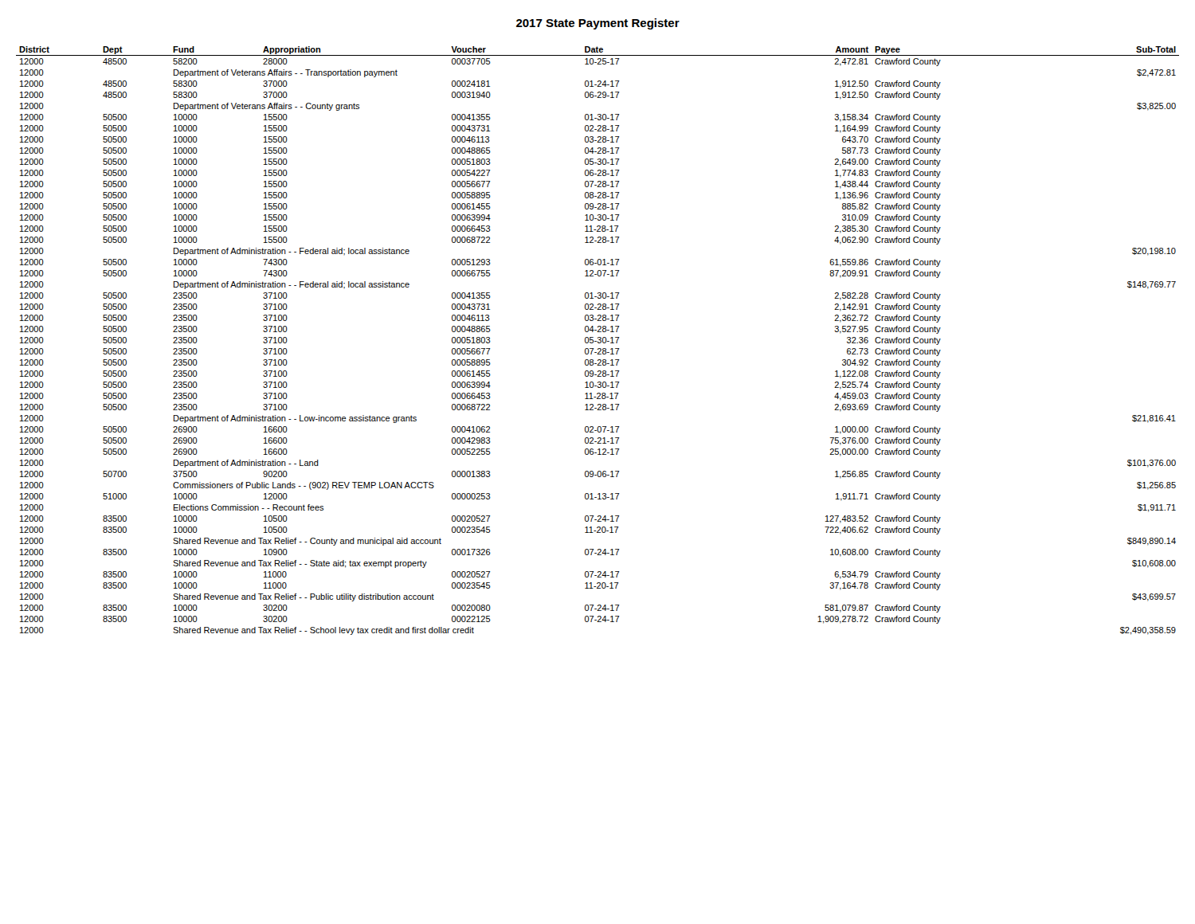2017 State Payment Register
| District | Dept | Fund | Appropriation | Voucher | Date | Amount | Payee | Sub-Total |
| --- | --- | --- | --- | --- | --- | --- | --- | --- |
| 12000 | 48500 | 58200 | 28000 | 00037705 | 10-25-17 | 2,472.81 | Crawford County | |
| 12000 | | Department of Veterans Affairs - - Transportation payment | | $2,472.81 |
| 12000 | 48500 | 58300 | 37000 | 00024181 | 01-24-17 | 1,912.50 | Crawford County | |
| 12000 | 48500 | 58300 | 37000 | 00031940 | 06-29-17 | 1,912.50 | Crawford County | |
| 12000 | | Department of Veterans Affairs - - County grants | | $3,825.00 |
| 12000 | 50500 | 10000 | 15500 | 00041355 | 01-30-17 | 3,158.34 | Crawford County | |
| 12000 | 50500 | 10000 | 15500 | 00043731 | 02-28-17 | 1,164.99 | Crawford County | |
| 12000 | 50500 | 10000 | 15500 | 00046113 | 03-28-17 | 643.70 | Crawford County | |
| 12000 | 50500 | 10000 | 15500 | 00048865 | 04-28-17 | 587.73 | Crawford County | |
| 12000 | 50500 | 10000 | 15500 | 00051803 | 05-30-17 | 2,649.00 | Crawford County | |
| 12000 | 50500 | 10000 | 15500 | 00054227 | 06-28-17 | 1,774.83 | Crawford County | |
| 12000 | 50500 | 10000 | 15500 | 00056677 | 07-28-17 | 1,438.44 | Crawford County | |
| 12000 | 50500 | 10000 | 15500 | 00058895 | 08-28-17 | 1,136.96 | Crawford County | |
| 12000 | 50500 | 10000 | 15500 | 00061455 | 09-28-17 | 885.82 | Crawford County | |
| 12000 | 50500 | 10000 | 15500 | 00063994 | 10-30-17 | 310.09 | Crawford County | |
| 12000 | 50500 | 10000 | 15500 | 00066453 | 11-28-17 | 2,385.30 | Crawford County | |
| 12000 | 50500 | 10000 | 15500 | 00068722 | 12-28-17 | 4,062.90 | Crawford County | |
| 12000 | | Department of Administration - - Federal aid; local assistance | | $20,198.10 |
| 12000 | 50500 | 10000 | 74300 | 00051293 | 06-01-17 | 61,559.86 | Crawford County | |
| 12000 | 50500 | 10000 | 74300 | 00066755 | 12-07-17 | 87,209.91 | Crawford County | |
| 12000 | | Department of Administration - - Federal aid; local assistance | | $148,769.77 |
| 12000 | 50500 | 23500 | 37100 | 00041355 | 01-30-17 | 2,582.28 | Crawford County | |
| 12000 | 50500 | 23500 | 37100 | 00043731 | 02-28-17 | 2,142.91 | Crawford County | |
| 12000 | 50500 | 23500 | 37100 | 00046113 | 03-28-17 | 2,362.72 | Crawford County | |
| 12000 | 50500 | 23500 | 37100 | 00048865 | 04-28-17 | 3,527.95 | Crawford County | |
| 12000 | 50500 | 23500 | 37100 | 00051803 | 05-30-17 | 32.36 | Crawford County | |
| 12000 | 50500 | 23500 | 37100 | 00056677 | 07-28-17 | 62.73 | Crawford County | |
| 12000 | 50500 | 23500 | 37100 | 00058895 | 08-28-17 | 304.92 | Crawford County | |
| 12000 | 50500 | 23500 | 37100 | 00061455 | 09-28-17 | 1,122.08 | Crawford County | |
| 12000 | 50500 | 23500 | 37100 | 00063994 | 10-30-17 | 2,525.74 | Crawford County | |
| 12000 | 50500 | 23500 | 37100 | 00066453 | 11-28-17 | 4,459.03 | Crawford County | |
| 12000 | 50500 | 23500 | 37100 | 00068722 | 12-28-17 | 2,693.69 | Crawford County | |
| 12000 | | Department of Administration - - Low-income assistance grants | | $21,816.41 |
| 12000 | 50500 | 26900 | 16600 | 00041062 | 02-07-17 | 1,000.00 | Crawford County | |
| 12000 | 50500 | 26900 | 16600 | 00042983 | 02-21-17 | 75,376.00 | Crawford County | |
| 12000 | 50500 | 26900 | 16600 | 00052255 | 06-12-17 | 25,000.00 | Crawford County | |
| 12000 | | Department of Administration - - Land | | $101,376.00 |
| 12000 | 50700 | 37500 | 90200 | 00001383 | 09-06-17 | 1,256.85 | Crawford County | |
| 12000 | | Commissioners of Public Lands - - (902) REV TEMP LOAN ACCTS | | $1,256.85 |
| 12000 | 51000 | 10000 | 12000 | 00000253 | 01-13-17 | 1,911.71 | Crawford County | |
| 12000 | | Elections Commission - - Recount fees | | $1,911.71 |
| 12000 | 83500 | 10000 | 10500 | 00020527 | 07-24-17 | 127,483.52 | Crawford County | |
| 12000 | 83500 | 10000 | 10500 | 00023545 | 11-20-17 | 722,406.62 | Crawford County | |
| 12000 | | Shared Revenue and Tax Relief - - County and municipal aid account | | $849,890.14 |
| 12000 | 83500 | 10000 | 10900 | 00017326 | 07-24-17 | 10,608.00 | Crawford County | |
| 12000 | | Shared Revenue and Tax Relief - - State aid; tax exempt property | | $10,608.00 |
| 12000 | 83500 | 10000 | 11000 | 00020527 | 07-24-17 | 6,534.79 | Crawford County | |
| 12000 | 83500 | 10000 | 11000 | 00023545 | 11-20-17 | 37,164.78 | Crawford County | |
| 12000 | | Shared Revenue and Tax Relief - - Public utility distribution account | | $43,699.57 |
| 12000 | 83500 | 10000 | 30200 | 00020080 | 07-24-17 | 581,079.87 | Crawford County | |
| 12000 | 83500 | 10000 | 30200 | 00022125 | 07-24-17 | 1,909,278.72 | Crawford County | |
| 12000 | | Shared Revenue and Tax Relief - - School levy tax credit and first dollar credit | | $2,490,358.59 |